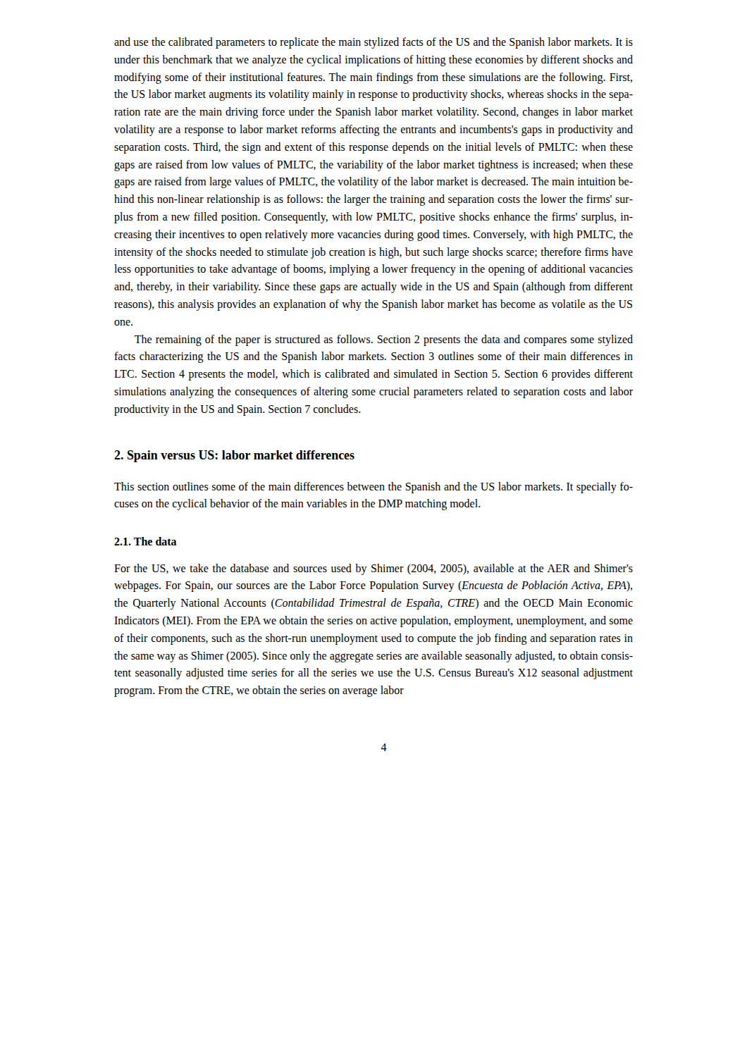and use the calibrated parameters to replicate the main stylized facts of the US and the Spanish labor markets. It is under this benchmark that we analyze the cyclical implications of hitting these economies by different shocks and modifying some of their institutional features. The main findings from these simulations are the following. First, the US labor market augments its volatility mainly in response to productivity shocks, whereas shocks in the separation rate are the main driving force under the Spanish labor market volatility. Second, changes in labor market volatility are a response to labor market reforms affecting the entrants and incumbents's gaps in productivity and separation costs. Third, the sign and extent of this response depends on the initial levels of PMLTC: when these gaps are raised from low values of PMLTC, the variability of the labor market tightness is increased; when these gaps are raised from large values of PMLTC, the volatility of the labor market is decreased. The main intuition behind this non-linear relationship is as follows: the larger the training and separation costs the lower the firms' surplus from a new filled position. Consequently, with low PMLTC, positive shocks enhance the firms' surplus, increasing their incentives to open relatively more vacancies during good times. Conversely, with high PMLTC, the intensity of the shocks needed to stimulate job creation is high, but such large shocks scarce; therefore firms have less opportunities to take advantage of booms, implying a lower frequency in the opening of additional vacancies and, thereby, in their variability. Since these gaps are actually wide in the US and Spain (although from different reasons), this analysis provides an explanation of why the Spanish labor market has become as volatile as the US one.
The remaining of the paper is structured as follows. Section 2 presents the data and compares some stylized facts characterizing the US and the Spanish labor markets. Section 3 outlines some of their main differences in LTC. Section 4 presents the model, which is calibrated and simulated in Section 5. Section 6 provides different simulations analyzing the consequences of altering some crucial parameters related to separation costs and labor productivity in the US and Spain. Section 7 concludes.
2. Spain versus US: labor market differences
This section outlines some of the main differences between the Spanish and the US labor markets. It specially focuses on the cyclical behavior of the main variables in the DMP matching model.
2.1. The data
For the US, we take the database and sources used by Shimer (2004, 2005), available at the AER and Shimer's webpages. For Spain, our sources are the Labor Force Population Survey (Encuesta de Población Activa, EPA), the Quarterly National Accounts (Contabilidad Trimestral de España, CTRE) and the OECD Main Economic Indicators (MEI). From the EPA we obtain the series on active population, employment, unemployment, and some of their components, such as the short-run unemployment used to compute the job finding and separation rates in the same way as Shimer (2005). Since only the aggregate series are available seasonally adjusted, to obtain consistent seasonally adjusted time series for all the series we use the U.S. Census Bureau's X12 seasonal adjustment program. From the CTRE, we obtain the series on average labor
4